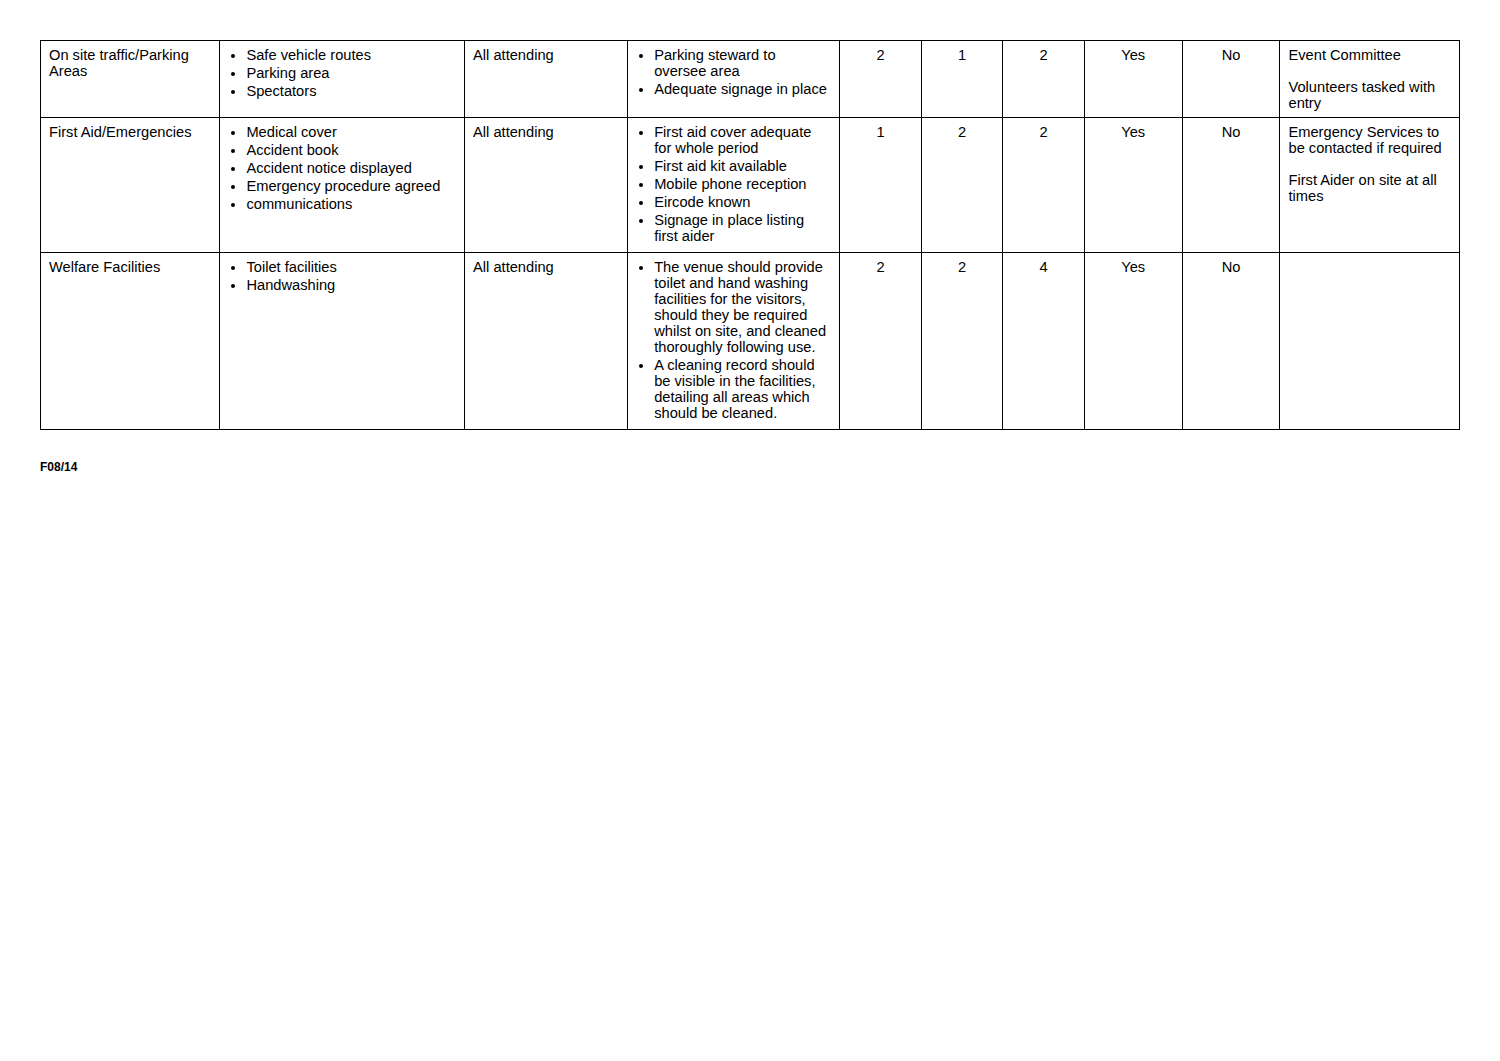| On site traffic/Parking Areas | Safe vehicle routes Parking area Spectators | All attending | Parking steward to oversee area Adequate signage in place | 2 | 1 | 2 | Yes | No | Event Committee Volunteers tasked with entry |
| First Aid/Emergencies | Medical cover Accident book Accident notice displayed Emergency procedure agreed communications | All attending | First aid cover adequate for whole period First aid kit available Mobile phone reception Eircode known Signage in place listing first aider | 1 | 2 | 2 | Yes | No | Emergency Services to be contacted if required First Aider on site at all times |
| Welfare Facilities | Toilet facilities Handwashing | All attending | The venue should provide toilet and hand washing facilities for the visitors, should they be required whilst on site, and cleaned thoroughly following use. A cleaning record should be visible in the facilities, detailing all areas which should be cleaned. | 2 | 2 | 4 | Yes | No | |
F08/14